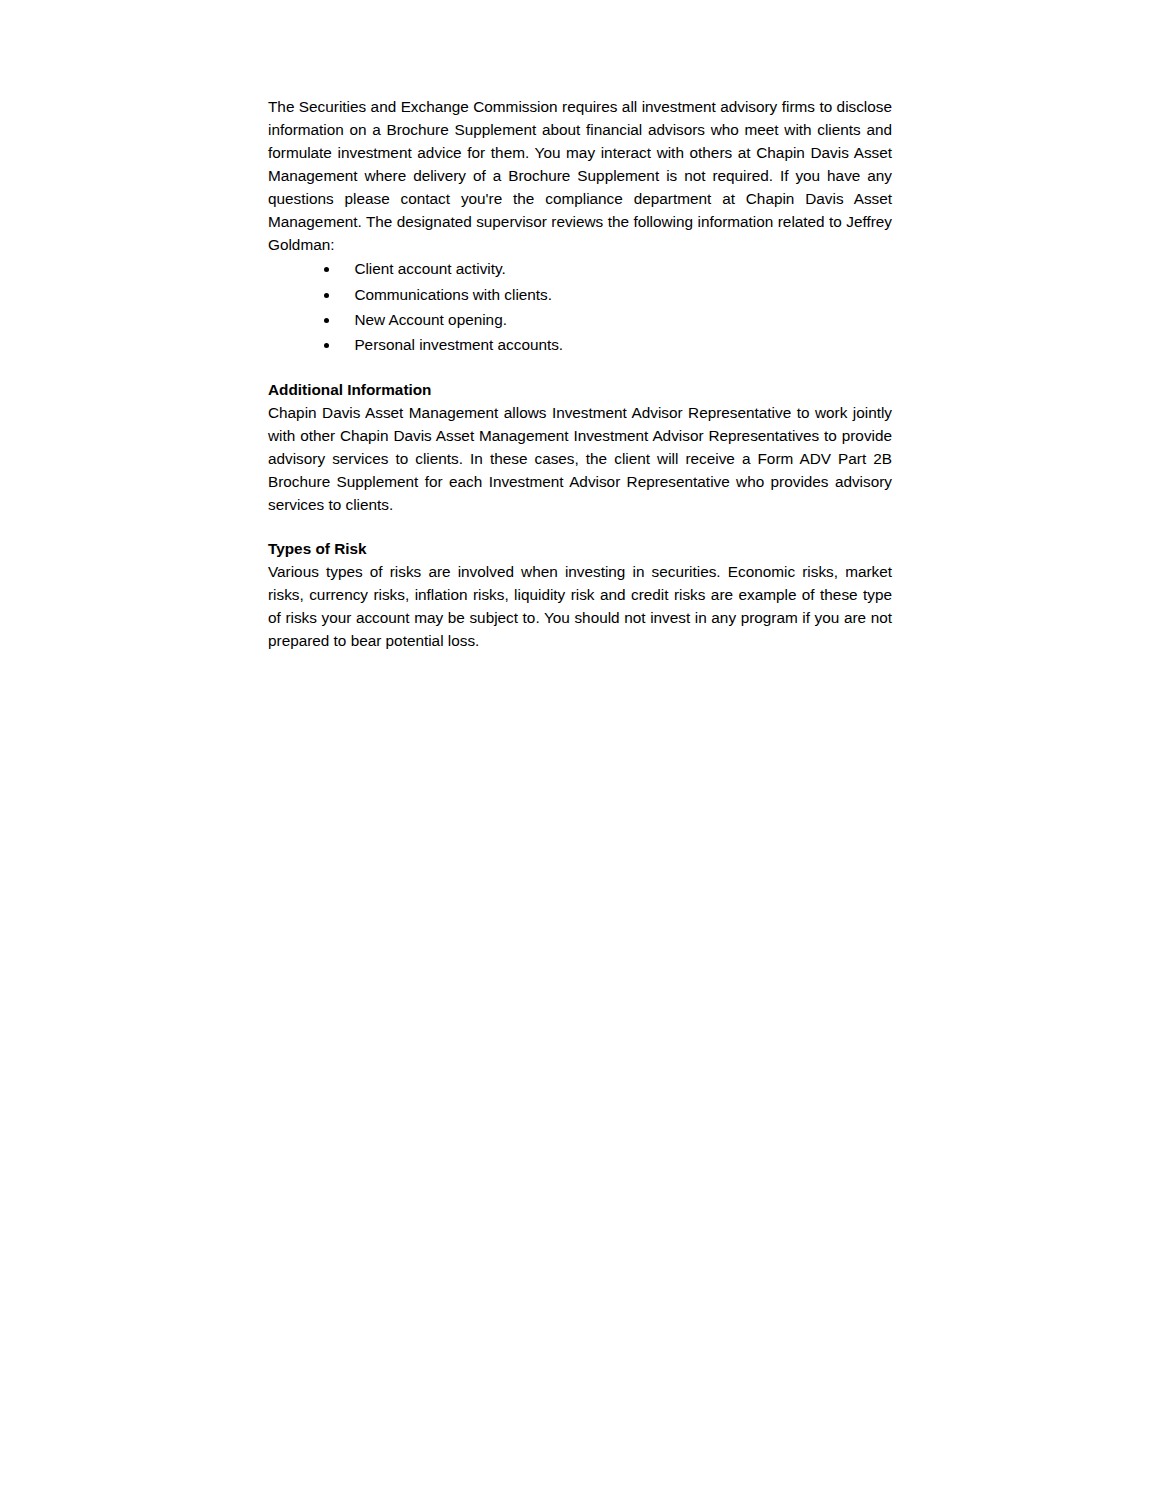The Securities and Exchange Commission requires all investment advisory firms to disclose information on a Brochure Supplement about financial advisors who meet with clients and formulate investment advice for them. You may interact with others at Chapin Davis Asset Management where delivery of a Brochure Supplement is not required. If you have any questions please contact you're the compliance department at Chapin Davis Asset Management. The designated supervisor reviews the following information related to Jeffrey Goldman:
Client account activity.
Communications with clients.
New Account opening.
Personal investment accounts.
Additional Information
Chapin Davis Asset Management allows Investment Advisor Representative to work jointly with other Chapin Davis Asset Management Investment Advisor Representatives to provide advisory services to clients. In these cases, the client will receive a Form ADV Part 2B Brochure Supplement for each Investment Advisor Representative who provides advisory services to clients.
Types of Risk
Various types of risks are involved when investing in securities. Economic risks, market risks, currency risks, inflation risks, liquidity risk and credit risks are example of these type of risks your account may be subject to. You should not invest in any program if you are not prepared to bear potential loss.